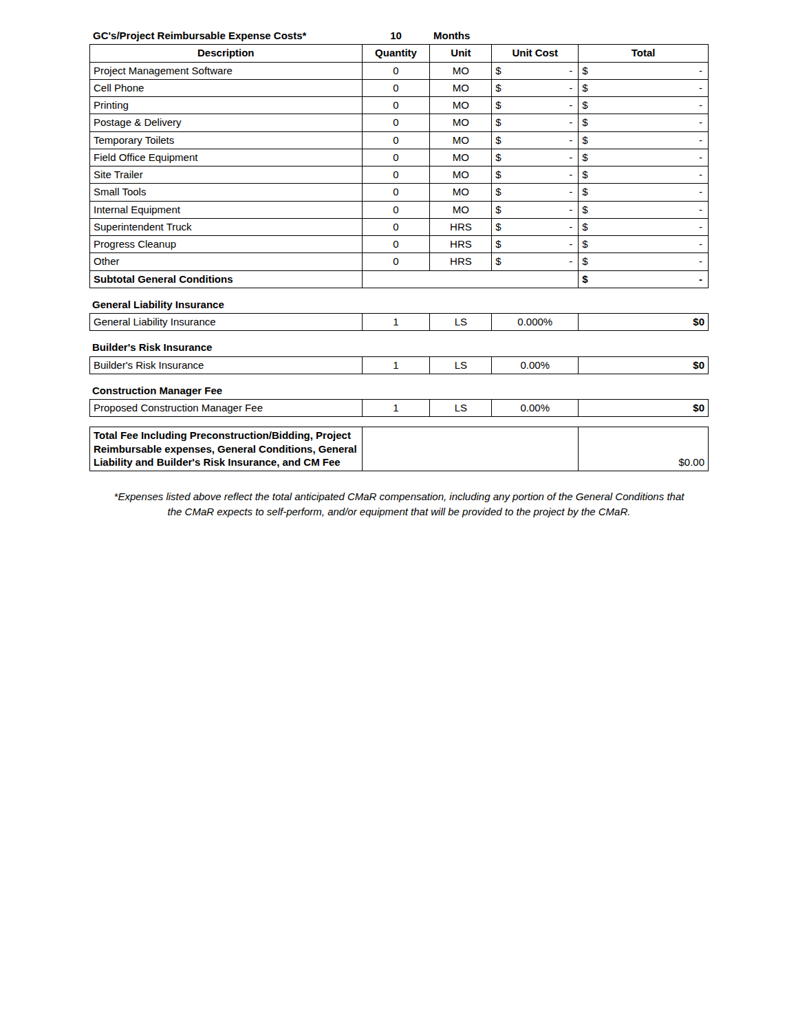| GC's/Project Reimbursable Expense Costs* | 10 | Months |
| Description | Quantity | Unit | Unit Cost | Total |
| --- | --- | --- | --- | --- |
| Project Management Software | 0 | MO | $ - | $ - |
| Cell Phone | 0 | MO | $ - | $ - |
| Printing | 0 | MO | $ - | $ - |
| Postage & Delivery | 0 | MO | $ - | $ - |
| Temporary Toilets | 0 | MO | $ - | $ - |
| Field Office Equipment | 0 | MO | $ - | $ - |
| Site Trailer | 0 | MO | $ - | $ - |
| Small Tools | 0 | MO | $ - | $ - |
| Internal Equipment | 0 | MO | $ - | $ - |
| Superintendent Truck | 0 | HRS | $ - | $ - |
| Progress Cleanup | 0 | HRS | $ - | $ - |
| Other | 0 | HRS | $ - | $ - |
| Subtotal General Conditions | | $ - |
| General Liability Insurance |
| General Liability Insurance | 1 | LS | 0.000% | $0 |
| Builder's Risk Insurance |
| Builder's Risk Insurance | 1 | LS | 0.00% | $0 |
| Construction Manager Fee |
| Proposed Construction Manager Fee | 1 | LS | 0.00% | $0 |
| Total Fee Including Preconstruction/Bidding, Project Reimbursable expenses, General Conditions, General Liability and Builder's Risk Insurance, and CM Fee | | $0.00 |
*Expenses listed above reflect the total anticipated CMaR compensation, including any portion of the General Conditions that the CMaR expects to self-perform, and/or equipment that will be provided to the project by the CMaR.